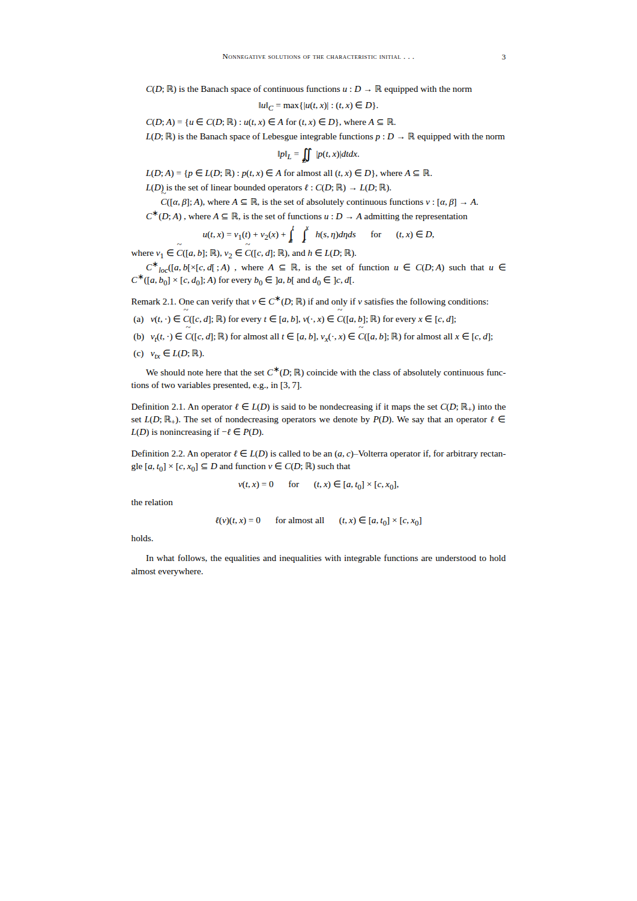Nonnegative solutions of the characteristic initial . . . 3
C(D; ℝ) is the Banach space of continuous functions u : D → ℝ equipped with the norm
‖u‖C = max{|u(t, x)| : (t, x) ∈ D}.
C(D; A) = {u ∈ C(D; ℝ) : u(t, x) ∈ A for (t, x) ∈ D}, where A ⊆ ℝ.
L(D; ℝ) is the Banach space of Lebesgue integrable functions p : D → ℝ equipped with the norm
‖p‖L = ∬D |p(t, x)|dtdx.
L(D; A) = {p ∈ L(D; ℝ) : p(t, x) ∈ A for almost all (t, x) ∈ D}, where A ⊆ ℝ.
L(D) is the set of linear bounded operators ℓ : C(D; ℝ) → L(D; ℝ).
~C([α, β]; A), where A ⊆ ℝ, is the set of absolutely continuous functions v : [α, β] → A.
C∗(D; A) , where A ⊆ ℝ, is the set of functions u : D → A admitting the representation
u(t, x) = v1(t) + v2(x) + ∫ta ∫xc h(s, η)dηds for (t, x) ∈ D,
where v1 ∈ ~C([a, b]; ℝ), v2 ∈ ~C([c, d]; ℝ), and h ∈ L(D; ℝ).
C∗loc([a, b[×[c, d[ ; A) , where A ⊆ ℝ, is the set of function u ∈ C(D; A) such that u ∈ C∗([a, b0] × [c, d0]; A) for every b0 ∈ ]a, b[ and d0 ∈ ]c, d[.
Remark 2.1. One can verify that v ∈ C∗(D; ℝ) if and only if v satisfies the following conditions:
(a) v(t, ·) ∈ ~C([c, d]; ℝ) for every t ∈ [a, b], v(·, x) ∈ ~C([a, b]; ℝ) for every x ∈ [c, d];
(b) vt(t, ·) ∈ ~C([c, d]; ℝ) for almost all t ∈ [a, b], vx(·, x) ∈ ~C([a, b]; ℝ) for almost all x ∈ [c, d];
(c) vtx ∈ L(D; ℝ).
We should note here that the set C∗(D; ℝ) coincide with the class of absolutely continuous functions of two variables presented, e.g., in [3, 7].
Definition 2.1. An operator ℓ ∈ L(D) is said to be nondecreasing if it maps the set C(D; ℝ+) into the set L(D; ℝ+). The set of nondecreasing operators we denote by P(D). We say that an operator ℓ ∈ L(D) is nonincreasing if −ℓ ∈ P(D).
Definition 2.2. An operator ℓ ∈ L(D) is called to be an (a, c)–Volterra operator if, for arbitrary rectangle [a, t0] × [c, x0] ⊆ D and function v ∈ C(D; ℝ) such that
v(t, x) = 0 for (t, x) ∈ [a, t0] × [c, x0],
the relation
ℓ(v)(t, x) = 0 for almost all (t, x) ∈ [a, t0] × [c, x0]
holds.
In what follows, the equalities and inequalities with integrable functions are understood to hold almost everywhere.